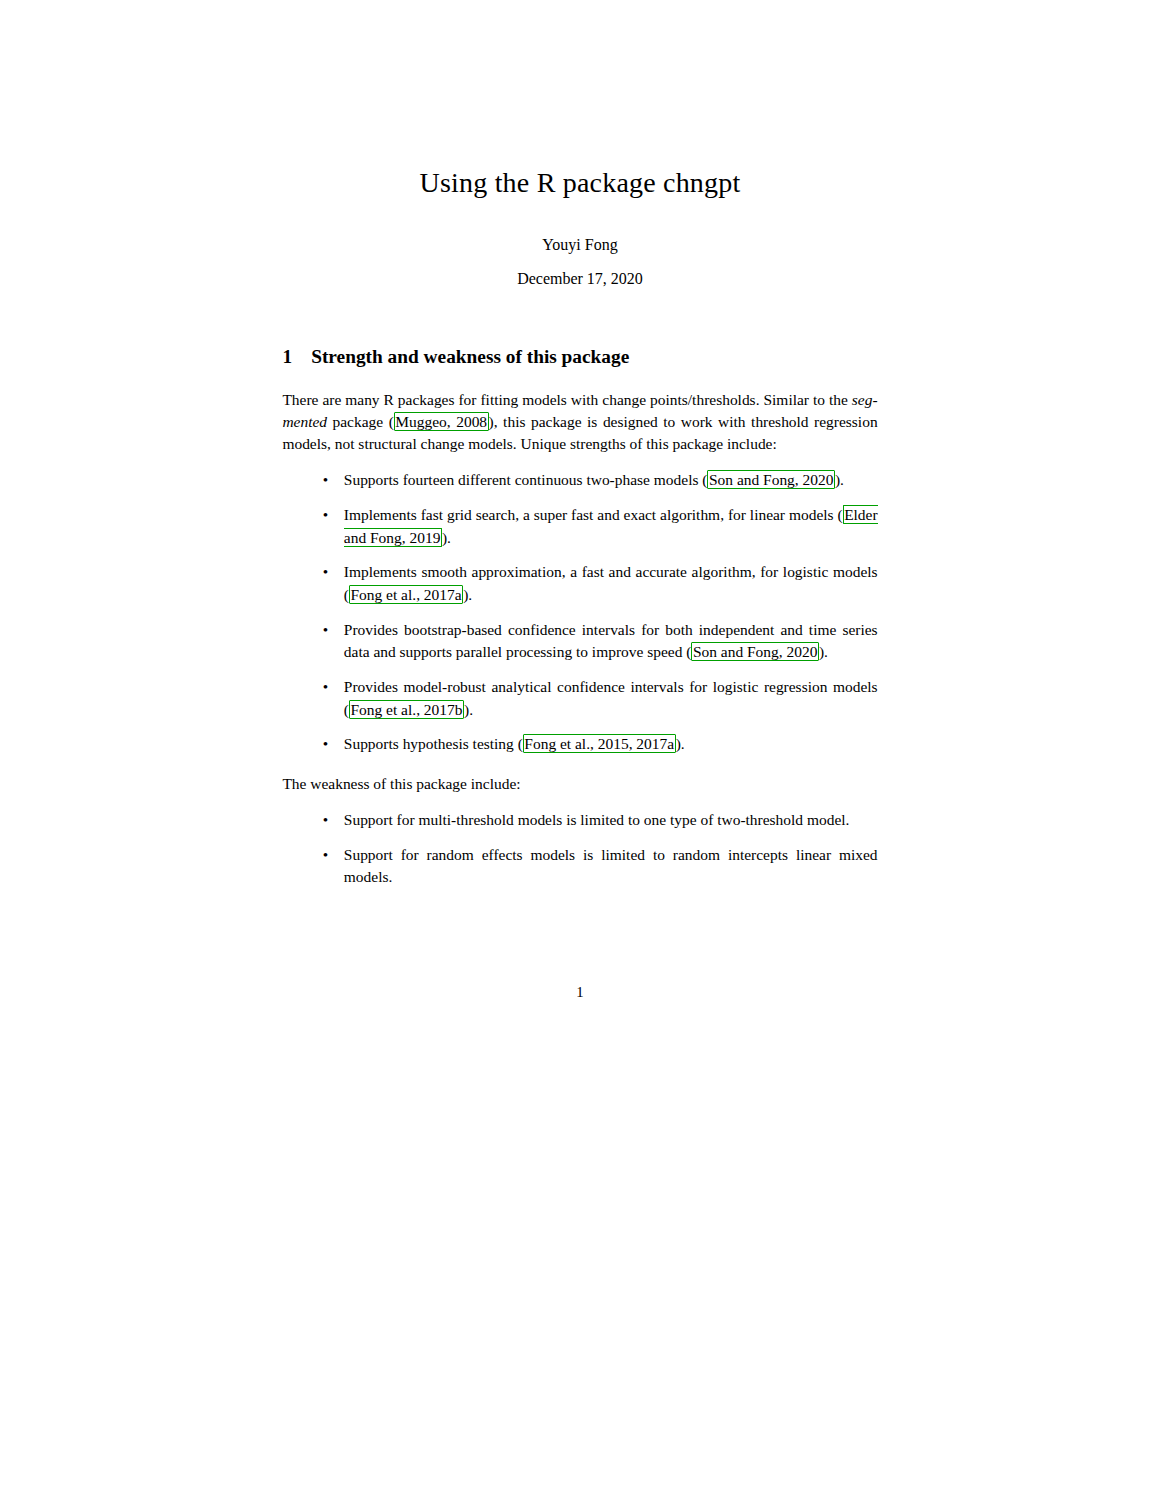Using the R package chngpt
Youyi Fong
December 17, 2020
1 Strength and weakness of this package
There are many R packages for fitting models with change points/thresholds. Similar to the segmented package (Muggeo, 2008), this package is designed to work with threshold regression models, not structural change models. Unique strengths of this package include:
Supports fourteen different continuous two-phase models (Son and Fong, 2020).
Implements fast grid search, a super fast and exact algorithm, for linear models (Elder and Fong, 2019).
Implements smooth approximation, a fast and accurate algorithm, for logistic models (Fong et al., 2017a).
Provides bootstrap-based confidence intervals for both independent and time series data and supports parallel processing to improve speed (Son and Fong, 2020).
Provides model-robust analytical confidence intervals for logistic regression models (Fong et al., 2017b).
Supports hypothesis testing (Fong et al., 2015, 2017a).
The weakness of this package include:
Support for multi-threshold models is limited to one type of two-threshold model.
Support for random effects models is limited to random intercepts linear mixed models.
1